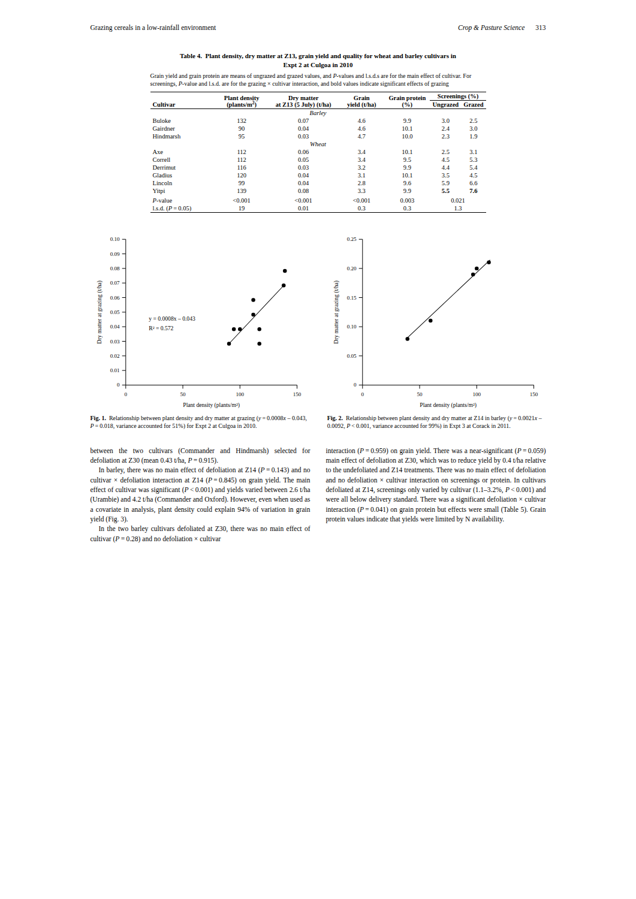Grazing cereals in a low-rainfall environment
Crop & Pasture Science 313
Table 4. Plant density, dry matter at Z13, grain yield and quality for wheat and barley cultivars in
Expt 2 at Culgoa in 2010
Grain yield and grain protein are means of ungrazed and grazed values, and P-values and l.s.d.s are for the main effect of cultivar. For screenings, P-value and l.s.d. are for the grazing × cultivar interaction, and bold values indicate significant effects of grazing
| Cultivar | Plant density (plants/m 2 ) | Dry matter at Z13 (5 July) (t/ha) | Grain yield (t/ha) | Grain protein (%) | Screenings (%) |
| --- | --- | --- | --- | --- | --- |
| Ungrazed | Grazed |
| Barley |
| Buloke | 132 | 0.07 | 4.6 | 9.9 | 3.0 | 2.5 |
| Gairdner | 90 | 0.04 | 4.6 | 10.1 | 2.4 | 3.0 |
| Hindmarsh | 95 | 0.03 | 4.7 | 10.0 | 2.3 | 1.9 |
| Wheat |
| Axe | 112 | 0.06 | 3.4 | 10.1 | 2.5 | 3.1 |
| Correll | 112 | 0.05 | 3.4 | 9.5 | 4.5 | 5.3 |
| Derrimut | 116 | 0.03 | 3.2 | 9.9 | 4.4 | 5.4 |
| Gladius | 120 | 0.04 | 3.1 | 10.1 | 3.5 | 4.5 |
| Lincoln | 99 | 0.04 | 2.8 | 9.6 | 5.9 | 6.6 |
| Yitpi | 139 | 0.08 | 3.3 | 9.9 | 5.5 | 7.6 |
| P -value | <0.001 | <0.001 | <0.001 | 0.003 | 0.021 |
| l.s.d. ( P = 0.05) | 19 | 0.01 | 0.3 | 0.3 | 1.3 |
0 0.01 0.02 0.03 0.04 0.05 0.06 0.07 0.08 0.09 0.10 0 50 100 150 Plant density (plants/m²) Dry matter at grazing (t/ha) y = 0.0008x – 0.043 R² = 0.572
Fig. 1. Relationship between plant density and dry matter at grazing (y = 0.0008x – 0.043, P = 0.018, variance accounted for 51%) for Expt 2 at Culgoa in 2010.
0 0.05 0.10 0.15 0.20 0.25 0 50 100 150 Plant density (plants/m²) Dry matter at grazing (t/ha)
Fig. 2. Relationship between plant density and dry matter at Z14 in barley (y = 0.0021x – 0.0092, P < 0.001, variance accounted for 99%) in Expt 3 at Corack in 2011.
between the two cultivars (Commander and Hindmarsh) selected for defoliation at Z30 (mean 0.43 t/ha, P = 0.915).
In barley, there was no main effect of defoliation at Z14 (P = 0.143) and no cultivar × defoliation interaction at Z14 (P = 0.845) on grain yield. The main effect of cultivar was significant (P < 0.001) and yields varied between 2.6 t/ha (Urambie) and 4.2 t/ha (Commander and Oxford). However, even when used as a covariate in analysis, plant density could explain 94% of variation in grain yield (Fig. 3).
In the two barley cultivars defoliated at Z30, there was no main effect of cultivar (P = 0.28) and no defoliation × cultivar
interaction (P = 0.959) on grain yield. There was a near-significant (P = 0.059) main effect of defoliation at Z30, which was to reduce yield by 0.4 t/ha relative to the undefoliated and Z14 treatments. There was no main effect of defoliation and no defoliation × cultivar interaction on screenings or protein. In cultivars defoliated at Z14, screenings only varied by cultivar (1.1–3.2%, P < 0.001) and were all below delivery standard. There was a significant defoliation × cultivar interaction (P = 0.041) on grain protein but effects were small (Table 5). Grain protein values indicate that yields were limited by N availability.